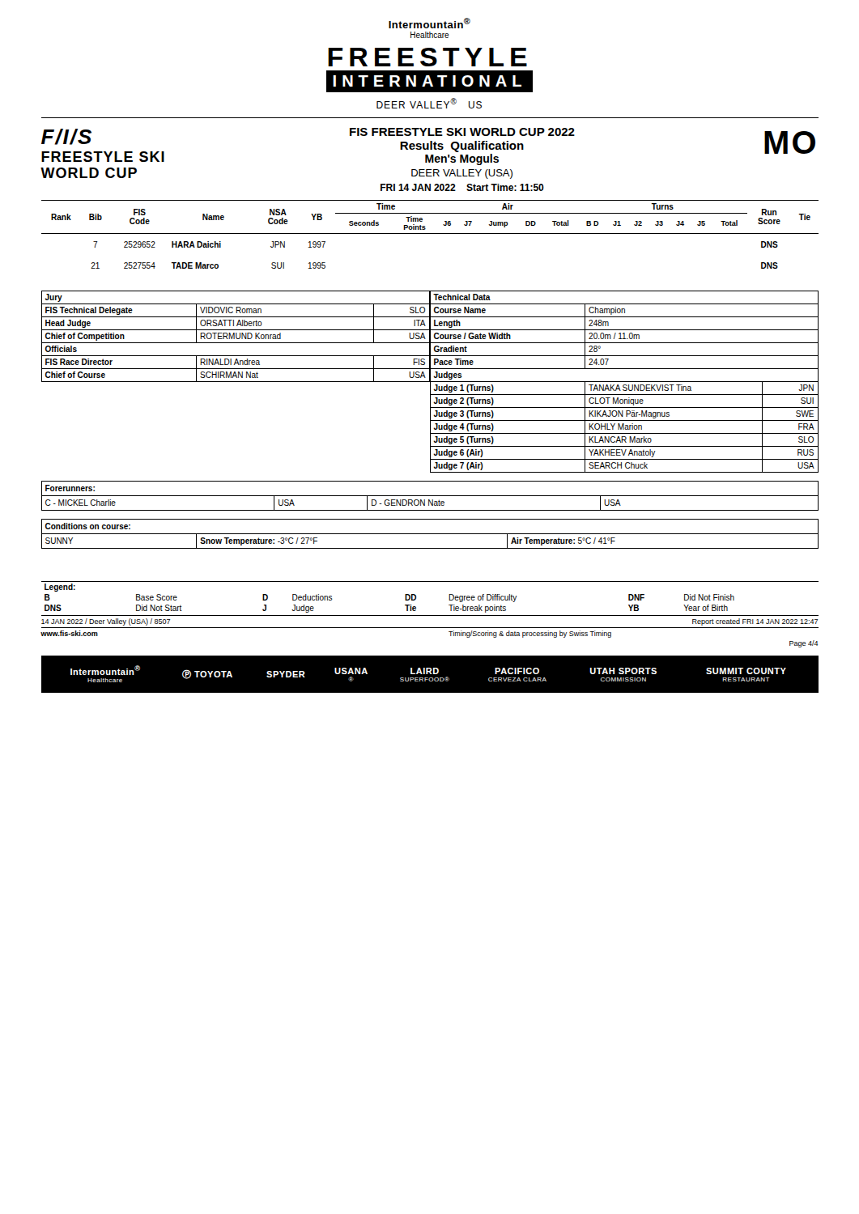Intermountain®Healthcare
FREESTYLE
INTERNATIONAL
DEER VALLEY® US
F/I/S
FREESTYLE SKI
WORLD CUP
FIS FREESTYLE SKI WORLD CUP 2022
Results Qualification
Men's Moguls
DEER VALLEY (USA)
FRI 14 JAN 2022 Start Time: 11:50
MO
| Rank | Bib | FIS Code | Name | NSA Code | YB | Time | Air | Turns | Run Score | Tie |
| --- | --- | --- | --- | --- | --- | --- | --- | --- | --- | --- |
| Seconds | Time Points | J6 | J7 | Jump | DD | Total | B D | J1 | J2 | J3 | J4 | J5 | Total |
| | 7 | 2529652 | HARA Daichi | JPN | 1997 | | | | | | | | | | | | | | | DNS | |
| | 21 | 2527554 | TADE Marco | SUI | 1995 | | | | | | | | | | | | | | | DNS | |
| Jury |
| --- |
| FIS Technical Delegate | VIDOVIC Roman | SLO |
| Head Judge | ORSATTI Alberto | ITA |
| Chief of Competition | ROTERMUND Konrad | USA |
| Officials |
| FIS Race Director | RINALDI Andrea | FIS |
| Chief of Course | SCHIRMAN Nat | USA |
| Technical Data |
| --- |
| Course Name | Champion |
| Length | 248m |
| Course / Gate Width | 20.0m / 11.0m |
| Gradient | 28° |
| Pace Time | 24.07 |
| Judges |
| Judge 1 (Turns) | TANAKA SUNDEKVIST Tina | JPN |
| Judge 2 (Turns) | CLOT Monique | SUI |
| Judge 3 (Turns) | KIKAJON Pär-Magnus | SWE |
| Judge 4 (Turns) | KOHLY Marion | FRA |
| Judge 5 (Turns) | KLANCAR Marko | SLO |
| Judge 6 (Air) | YAKHEEV Anatoly | RUS |
| Judge 7 (Air) | SEARCH Chuck | USA |
| Forerunners: |
| --- |
| C - MICKEL Charlie | USA | D - GENDRON Nate | USA |
| Conditions on course: |
| --- |
| SUNNY | Snow Temperature: -3°C / 27°F | Air Temperature: 5°C / 41°F |
| Legend: | | | | | | | |
| B | Base Score | D | Deductions | DD | Degree of Difficulty | DNF | Did Not Finish |
| DNS | Did Not Start | J | Judge | Tie | Tie-break points | YB | Year of Birth |
14 JAN 2022 / Deer Valley (USA) / 8507
Report created FRI 14 JAN 2022 12:47
www.fis-ski.com
Timing/Scoring & data processing by Swiss Timing
Page 4/4
Intermountain®Healthcare
Ⓟ TOYOTA
SPYDER
USANA®
LAIRDSUPERFOOD®
PACIFICOCERVEZA CLARA
UTAH SPORTSCOMMISSION
SUMMIT COUNTYRESTAURANT